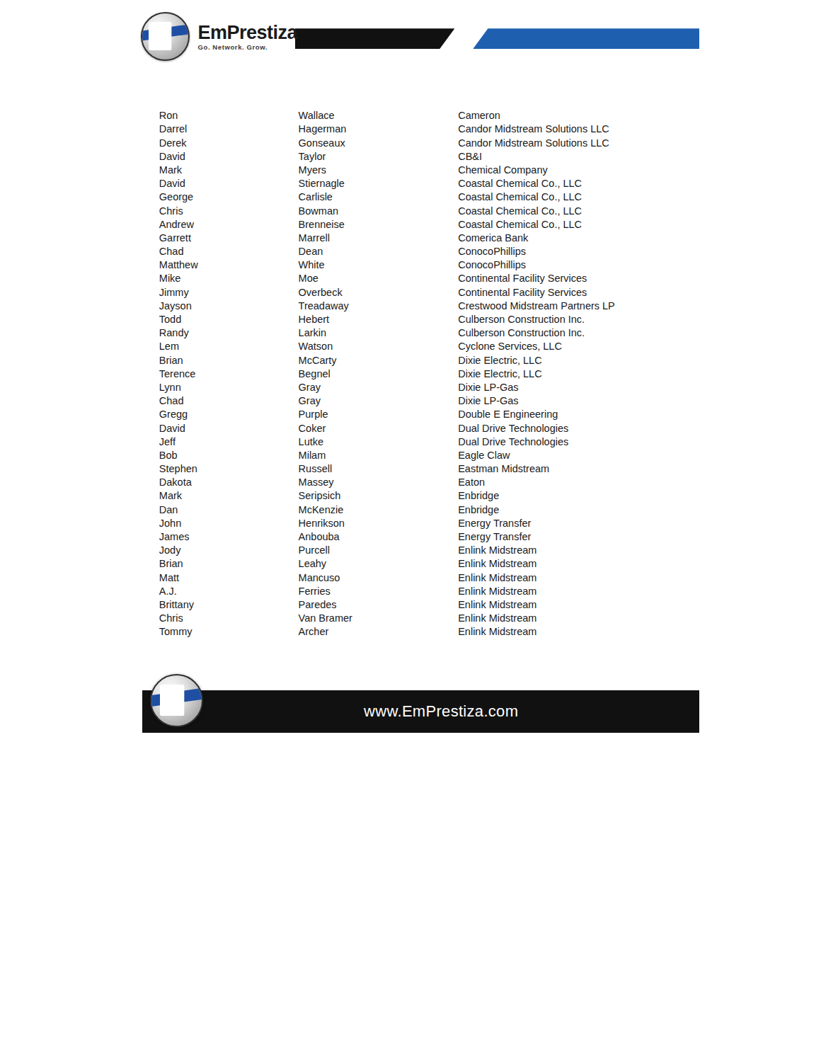Em Prestiza
Go. Network. Grow.
| Ron | Wallace | Cameron |
| Darrel | Hagerman | Candor Midstream Solutions LLC |
| Derek | Gonseaux | Candor Midstream Solutions LLC |
| David | Taylor | CB&I |
| Mark | Myers | Chemical Company |
| David | Stiernagle | Coastal Chemical Co., LLC |
| George | Carlisle | Coastal Chemical Co., LLC |
| Chris | Bowman | Coastal Chemical Co., LLC |
| Andrew | Brenneise | Coastal Chemical Co., LLC |
| Garrett | Marrell | Comerica Bank |
| Chad | Dean | ConocoPhillips |
| Matthew | White | ConocoPhillips |
| Mike | Moe | Continental Facility Services |
| Jimmy | Overbeck | Continental Facility Services |
| Jayson | Treadaway | Crestwood Midstream Partners LP |
| Todd | Hebert | Culberson Construction Inc. |
| Randy | Larkin | Culberson Construction Inc. |
| Lem | Watson | Cyclone Services, LLC |
| Brian | McCarty | Dixie Electric, LLC |
| Terence | Begnel | Dixie Electric, LLC |
| Lynn | Gray | Dixie LP-Gas |
| Chad | Gray | Dixie LP-Gas |
| Gregg | Purple | Double E Engineering |
| David | Coker | Dual Drive Technologies |
| Jeff | Lutke | Dual Drive Technologies |
| Bob | Milam | Eagle Claw |
| Stephen | Russell | Eastman Midstream |
| Dakota | Massey | Eaton |
| Mark | Seripsich | Enbridge |
| Dan | McKenzie | Enbridge |
| John | Henrikson | Energy Transfer |
| James | Anbouba | Energy Transfer |
| Jody | Purcell | Enlink Midstream |
| Brian | Leahy | Enlink Midstream |
| Matt | Mancuso | Enlink Midstream |
| A.J. | Ferries | Enlink Midstream |
| Brittany | Paredes | Enlink Midstream |
| Chris | Van Bramer | Enlink Midstream |
| Tommy | Archer | Enlink Midstream |
www. EmPrestiza. com